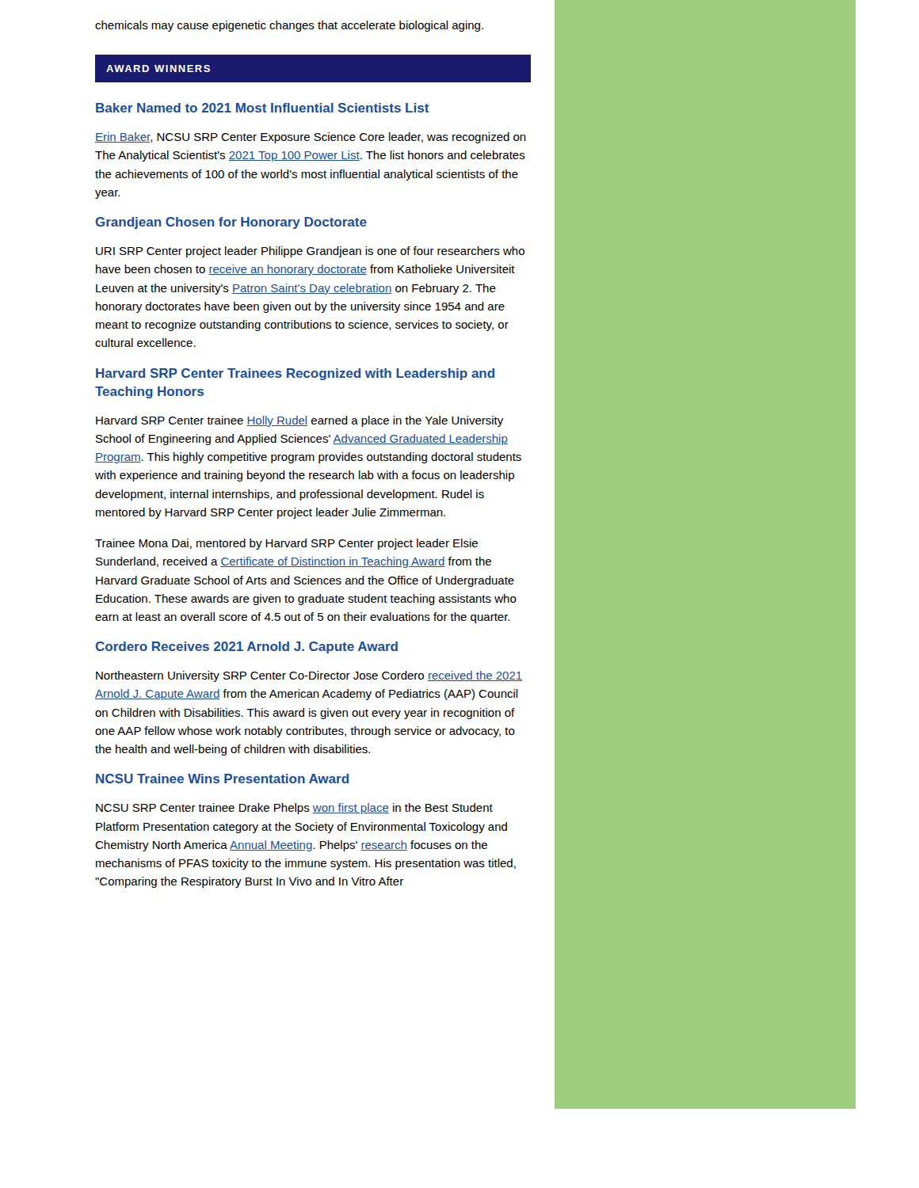chemicals may cause epigenetic changes that accelerate biological aging.
AWARD WINNERS
Baker Named to 2021 Most Influential Scientists List
Erin Baker, NCSU SRP Center Exposure Science Core leader, was recognized on The Analytical Scientist's 2021 Top 100 Power List. The list honors and celebrates the achievements of 100 of the world's most influential analytical scientists of the year.
Grandjean Chosen for Honorary Doctorate
URI SRP Center project leader Philippe Grandjean is one of four researchers who have been chosen to receive an honorary doctorate from Katholieke Universiteit Leuven at the university's Patron Saint's Day celebration on February 2. The honorary doctorates have been given out by the university since 1954 and are meant to recognize outstanding contributions to science, services to society, or cultural excellence.
Harvard SRP Center Trainees Recognized with Leadership and Teaching Honors
Harvard SRP Center trainee Holly Rudel earned a place in the Yale University School of Engineering and Applied Sciences' Advanced Graduated Leadership Program. This highly competitive program provides outstanding doctoral students with experience and training beyond the research lab with a focus on leadership development, internal internships, and professional development. Rudel is mentored by Harvard SRP Center project leader Julie Zimmerman.
Trainee Mona Dai, mentored by Harvard SRP Center project leader Elsie Sunderland, received a Certificate of Distinction in Teaching Award from the Harvard Graduate School of Arts and Sciences and the Office of Undergraduate Education. These awards are given to graduate student teaching assistants who earn at least an overall score of 4.5 out of 5 on their evaluations for the quarter.
Cordero Receives 2021 Arnold J. Capute Award
Northeastern University SRP Center Co-Director Jose Cordero received the 2021 Arnold J. Capute Award from the American Academy of Pediatrics (AAP) Council on Children with Disabilities. This award is given out every year in recognition of one AAP fellow whose work notably contributes, through service or advocacy, to the health and well-being of children with disabilities.
NCSU Trainee Wins Presentation Award
NCSU SRP Center trainee Drake Phelps won first place in the Best Student Platform Presentation category at the Society of Environmental Toxicology and Chemistry North America Annual Meeting. Phelps' research focuses on the mechanisms of PFAS toxicity to the immune system. His presentation was titled, "Comparing the Respiratory Burst In Vivo and In Vitro After